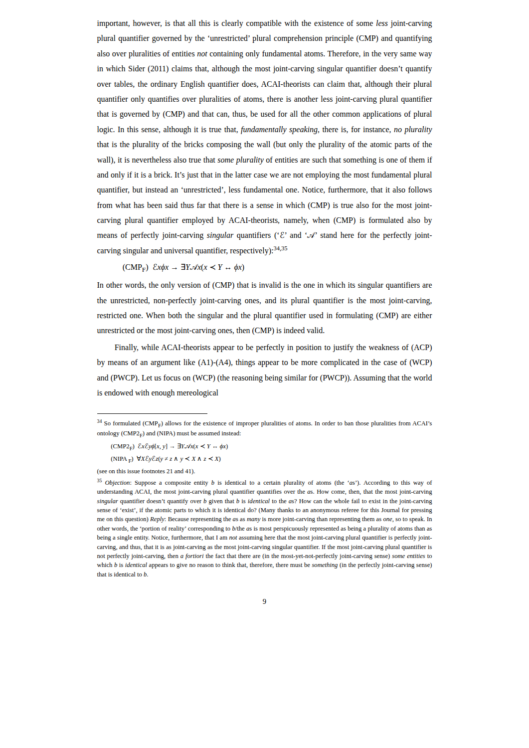important, however, is that all this is clearly compatible with the existence of some less joint-carving plural quantifier governed by the ‘unrestricted’ plural comprehension principle (CMP) and quantifying also over pluralities of entities not containing only fundamental atoms. Therefore, in the very same way in which Sider (2011) claims that, although the most joint-carving singular quantifier doesn’t quantify over tables, the ordinary English quantifier does, ACAI-theorists can claim that, although their plural quantifier only quantifies over pluralities of atoms, there is another less joint-carving plural quantifier that is governed by (CMP) and that can, thus, be used for all the other common applications of plural logic. In this sense, although it is true that, fundamentally speaking, there is, for instance, no plurality that is the plurality of the bricks composing the wall (but only the plurality of the atomic parts of the wall), it is nevertheless also true that some plurality of entities are such that something is one of them if and only if it is a brick. It’s just that in the latter case we are not employing the most fundamental plural quantifier, but instead an ‘unrestricted’, less fundamental one. Notice, furthermore, that it also follows from what has been said thus far that there is a sense in which (CMP) is true also for the most joint-carving plural quantifier employed by ACAI-theorists, namely, when (CMP) is formulated also by means of perfectly joint-carving singular quantifiers (‘ℰ’ and ‘𝒜’ stand here for the perfectly joint-carving singular and universal quantifier, respectively):34,35
(CMPF) ℰxϕx → ∃Y𝒜x(x ≺ Y ↔ ϕx)
In other words, the only version of (CMP) that is invalid is the one in which its singular quantifiers are the unrestricted, non-perfectly joint-carving ones, and its plural quantifier is the most joint-carving, restricted one. When both the singular and the plural quantifier used in formulating (CMP) are either unrestricted or the most joint-carving ones, then (CMP) is indeed valid.
Finally, while ACAI-theorists appear to be perfectly in position to justify the weakness of (ACP) by means of an argument like (A1)-(A4), things appear to be more complicated in the case of (WCP) and (PWCP). Let us focus on (WCP) (the reasoning being similar for (PWCP)). Assuming that the world is endowed with enough mereological
34 So formulated (CMPF) allows for the existence of improper pluralities of atoms. In order to ban those pluralities from ACAI’s ontology (CMP2F) and (NIPA) must be assumed instead:
(CMP2F) ℰxℰyϕ[x, y] → ∃Y𝒜x(x ≺ Y ↔ ϕx)
(NIPA F) ∀Xℰyℰz(y ≠ z ∧ y ≺ X ∧ z ≺ X)
(see on this issue footnotes 21 and 41).
35 Objection: Suppose a composite entity b is identical to a certain plurality of atoms (the ‘as’). According to this way of understanding ACAI, the most joint-carving plural quantifier quantifies over the as. How come, then, that the most joint-carving singular quantifier doesn’t quantify over b given that b is identical to the as? How can the whole fail to exist in the joint-carving sense of ‘exist’, if the atomic parts to which it is identical do? (Many thanks to an anonymous referee for this Journal for pressing me on this question) Reply: Because representing the as as many is more joint-carving than representing them as one, so to speak. In other words, the ‘portion of reality’ corresponding to b/the as is most perspicuously represented as being a plurality of atoms than as being a single entity. Notice, furthermore, that I am not assuming here that the most joint-carving plural quantifier is perfectly joint-carving, and thus, that it is as joint-carving as the most joint-carving singular quantifier. If the most joint-carving plural quantifier is not perfectly joint-carving, then a fortiori the fact that there are (in the most-yet-not-perfectly joint-carving sense) some entities to which b is identical appears to give no reason to think that, therefore, there must be something (in the perfectly joint-carving sense) that is identical to b.
9